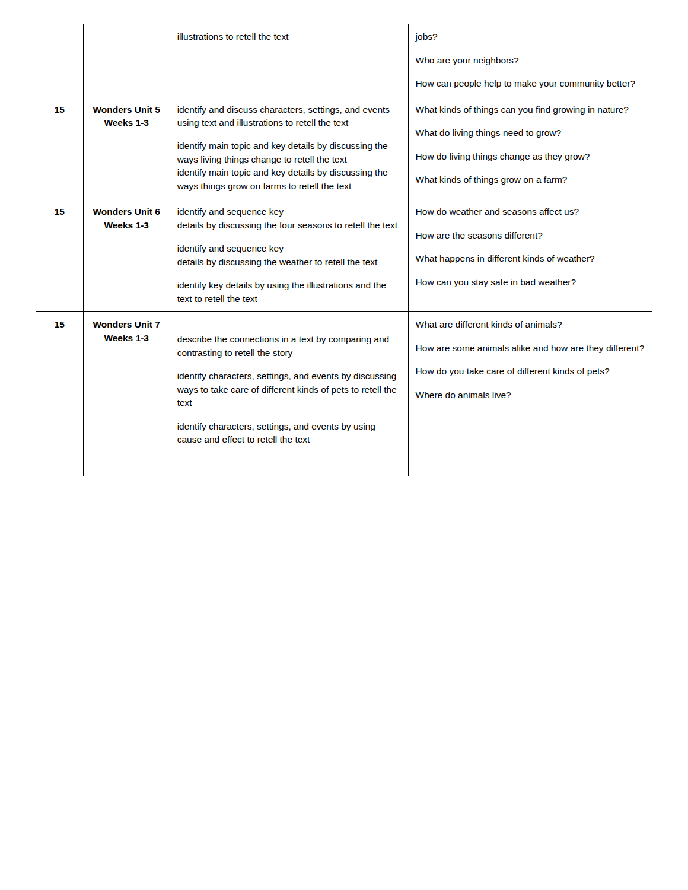| | | illustrations to retell the text | jobs? Who are your neighbors? How can people help to make your community better? |
| 15 | Wonders Unit 5 Weeks 1-3 | identify and discuss characters, settings, and events using text and illustrations to retell the text identify main topic and key details by discussing the ways living things change to retell the text identify main topic and key details by discussing the ways things grow on farms to retell the text | What kinds of things can you find growing in nature? What do living things need to grow? How do living things change as they grow? What kinds of things grow on a farm? |
| 15 | Wonders Unit 6 Weeks 1-3 | identify and sequence key details by discussing the four seasons to retell the text identify and sequence key details by discussing the weather to retell the text identify key details by using the illustrations and the text to retell the text | How do weather and seasons affect us? How are the seasons different? What happens in different kinds of weather? How can you stay safe in bad weather? |
| 15 | Wonders Unit 7 Weeks 1-3 | describe the connections in a text by comparing and contrasting to retell the story identify characters, settings, and events by discussing ways to take care of different kinds of pets to retell the text identify characters, settings, and events by using cause and effect to retell the text | What are different kinds of animals? How are some animals alike and how are they different? How do you take care of different kinds of pets? Where do animals live? |